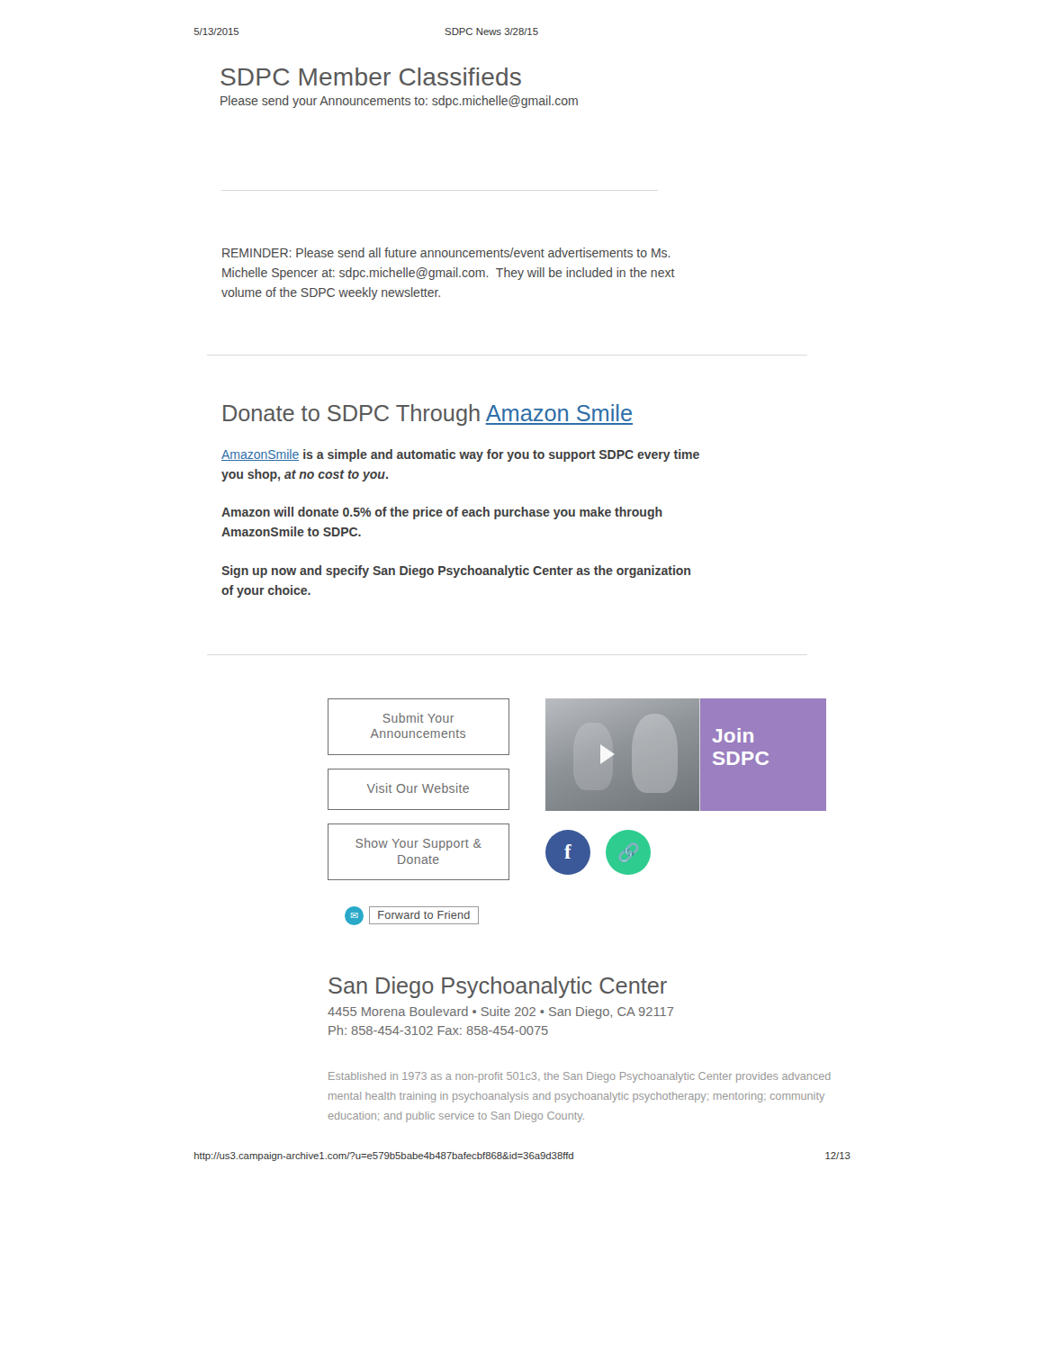5/13/2015
SDPC News 3/28/15
SDPC Member Classifieds
Please send your Announcements to: sdpc.michelle@gmail.com
REMINDER: Please send all future announcements/event advertisements to Ms. Michelle Spencer at: sdpc.michelle@gmail.com. They will be included in the next volume of the SDPC weekly newsletter.
Donate to SDPC Through Amazon Smile
AmazonSmile is a simple and automatic way for you to support SDPC every time you shop, at no cost to you.
Amazon will donate 0.5% of the price of each purchase you make through AmazonSmile to SDPC.
Sign up now and specify San Diego Psychoanalytic Center as the organization of your choice.
Submit Your Announcements
Visit Our Website
Show Your Support &
Donate
Join
SDPC
f
🔗
✉
Forward to Friend
San Diego Psychoanalytic Center
4455 Morena Boulevard • Suite 202 • San Diego, CA 92117
Ph: 858-454-3102 Fax: 858-454-0075
Established in 1973 as a non-profit 501c3, the San Diego Psychoanalytic Center provides advanced mental health training in psychoanalysis and psychoanalytic psychotherapy; mentoring; community education; and public service to San Diego County.
http://us3.campaign-archive1.com/?u=e579b5babe4b487bafecbf868&id=36a9d38ffd
12/13